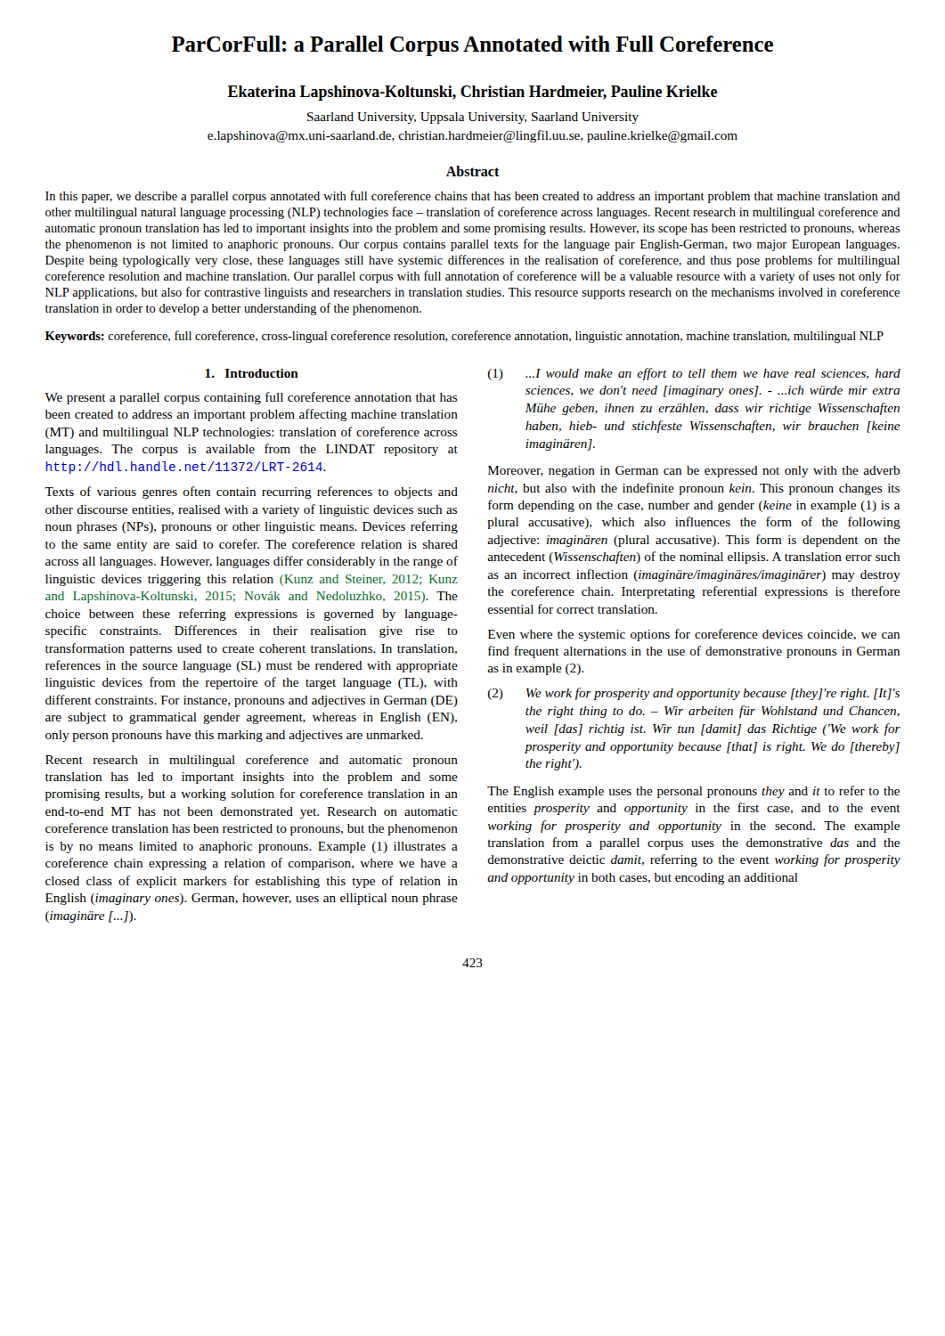ParCorFull: a Parallel Corpus Annotated with Full Coreference
Ekaterina Lapshinova-Koltunski, Christian Hardmeier, Pauline Krielke
Saarland University, Uppsala University, Saarland University
e.lapshinova@mx.uni-saarland.de, christian.hardmeier@lingfil.uu.se, pauline.krielke@gmail.com
Abstract
In this paper, we describe a parallel corpus annotated with full coreference chains that has been created to address an important problem that machine translation and other multilingual natural language processing (NLP) technologies face – translation of coreference across languages. Recent research in multilingual coreference and automatic pronoun translation has led to important insights into the problem and some promising results. However, its scope has been restricted to pronouns, whereas the phenomenon is not limited to anaphoric pronouns. Our corpus contains parallel texts for the language pair English-German, two major European languages. Despite being typologically very close, these languages still have systemic differences in the realisation of coreference, and thus pose problems for multilingual coreference resolution and machine translation. Our parallel corpus with full annotation of coreference will be a valuable resource with a variety of uses not only for NLP applications, but also for contrastive linguists and researchers in translation studies. This resource supports research on the mechanisms involved in coreference translation in order to develop a better understanding of the phenomenon.
Keywords: coreference, full coreference, cross-lingual coreference resolution, coreference annotation, linguistic annotation, machine translation, multilingual NLP
1. Introduction
We present a parallel corpus containing full coreference annotation that has been created to address an important problem affecting machine translation (MT) and multilingual NLP technologies: translation of coreference across languages. The corpus is available from the LINDAT repository at http://hdl.handle.net/11372/LRT-2614.
Texts of various genres often contain recurring references to objects and other discourse entities, realised with a variety of linguistic devices such as noun phrases (NPs), pronouns or other linguistic means. Devices referring to the same entity are said to corefer. The coreference relation is shared across all languages. However, languages differ considerably in the range of linguistic devices triggering this relation (Kunz and Steiner, 2012; Kunz and Lapshinova-Koltunski, 2015; Novák and Nedoluzhko, 2015). The choice between these referring expressions is governed by language-specific constraints. Differences in their realisation give rise to transformation patterns used to create coherent translations. In translation, references in the source language (SL) must be rendered with appropriate linguistic devices from the repertoire of the target language (TL), with different constraints. For instance, pronouns and adjectives in German (DE) are subject to grammatical gender agreement, whereas in English (EN), only person pronouns have this marking and adjectives are unmarked.
Recent research in multilingual coreference and automatic pronoun translation has led to important insights into the problem and some promising results, but a working solution for coreference translation in an end-to-end MT has not been demonstrated yet. Research on automatic coreference translation has been restricted to pronouns, but the phenomenon is by no means limited to anaphoric pronouns. Example (1) illustrates a coreference chain expressing a relation of comparison, where we have a closed class of explicit markers for establishing this type of relation in English (imaginary ones). German, however, uses an elliptical noun phrase (imaginäre [...]).
(1)
...I would make an effort to tell them we have real sciences, hard sciences, we don't need [imaginary ones]. - ...ich würde mir extra Mühe geben, ihnen zu erzählen, dass wir richtige Wissenschaften haben, hieb- und stichfeste Wissenschaften, wir brauchen [keine imaginären].
Moreover, negation in German can be expressed not only with the adverb nicht, but also with the indefinite pronoun kein. This pronoun changes its form depending on the case, number and gender (keine in example (1) is a plural accusative), which also influences the form of the following adjective: imaginären (plural accusative). This form is dependent on the antecedent (Wissenschaften) of the nominal ellipsis. A translation error such as an incorrect inflection (imaginäre/imaginäres/imaginärer) may destroy the coreference chain. Interpretating referential expressions is therefore essential for correct translation.
Even where the systemic options for coreference devices coincide, we can find frequent alternations in the use of demonstrative pronouns in German as in example (2).
(2)
We work for prosperity and opportunity because [they]'re right. [It]'s the right thing to do. – Wir arbeiten für Wohlstand und Chancen, weil [das] richtig ist. Wir tun [damit] das Richtige ('We work for prosperity and opportunity because [that] is right. We do [thereby] the right').
The English example uses the personal pronouns they and it to refer to the entities prosperity and opportunity in the first case, and to the event working for prosperity and opportunity in the second. The example translation from a parallel corpus uses the demonstrative das and the demonstrative deictic damit, referring to the event working for prosperity and opportunity in both cases, but encoding an additional
423